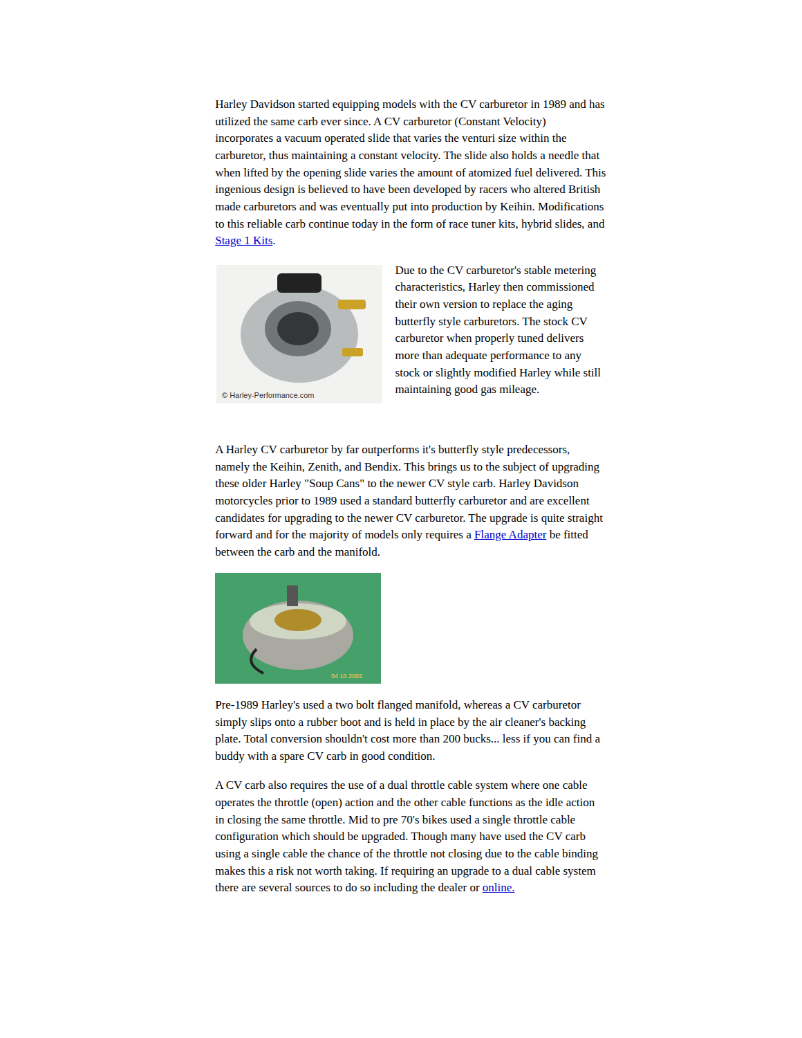Harley Davidson started equipping models with the CV carburetor in 1989 and has utilized the same carb ever since. A CV carburetor (Constant Velocity) incorporates a vacuum operated slide that varies the venturi size within the carburetor, thus maintaining a constant velocity. The slide also holds a needle that when lifted by the opening slide varies the amount of atomized fuel delivered. This ingenious design is believed to have been developed by racers who altered British made carburetors and was eventually put into production by Keihin. Modifications to this reliable carb continue today in the form of race tuner kits, hybrid slides, and Stage 1 Kits.
Due to the CV carburetor's stable metering characteristics, Harley then commissioned their own version to replace the aging butterfly style carburetors. The stock CV carburetor when properly tuned delivers more than adequate performance to any stock or slightly modified Harley while still maintaining good gas mileage.
A Harley CV carburetor by far outperforms it's butterfly style predecessors, namely the Keihin, Zenith, and Bendix. This brings us to the subject of upgrading these older Harley "Soup Cans" to the newer CV style carb. Harley Davidson motorcycles prior to 1989 used a standard butterfly carburetor and are excellent candidates for upgrading to the newer CV carburetor. The upgrade is quite straight forward and for the majority of models only requires a Flange Adapter be fitted between the carb and the manifold.
Pre-1989 Harley's used a two bolt flanged manifold, whereas a CV carburetor simply slips onto a rubber boot and is held in place by the air cleaner's backing plate. Total conversion shouldn't cost more than 200 bucks... less if you can find a buddy with a spare CV carb in good condition.
A CV carb also requires the use of a dual throttle cable system where one cable operates the throttle (open) action and the other cable functions as the idle action in closing the same throttle. Mid to pre 70's bikes used a single throttle cable configuration which should be upgraded. Though many have used the CV carb using a single cable the chance of the throttle not closing due to the cable binding makes this a risk not worth taking. If requiring an upgrade to a dual cable system there are several sources to do so including the dealer or online.